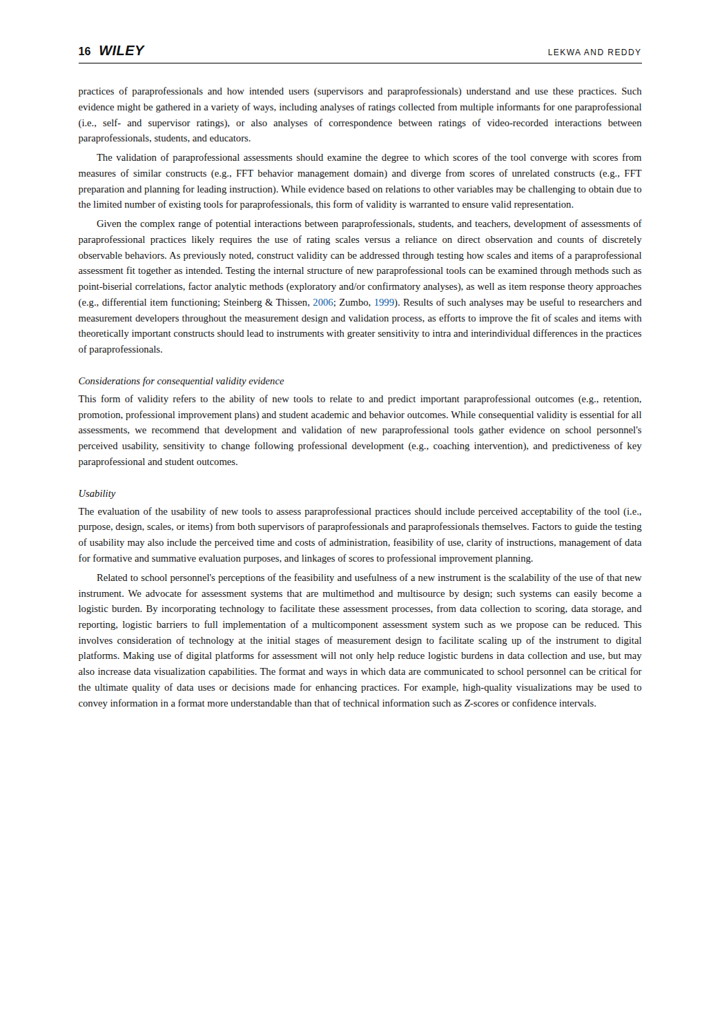16 WILEY Lekwa and Reddy
practices of paraprofessionals and how intended users (supervisors and paraprofessionals) understand and use these practices. Such evidence might be gathered in a variety of ways, including analyses of ratings collected from multiple informants for one paraprofessional (i.e., self- and supervisor ratings), or also analyses of correspondence between ratings of video-recorded interactions between paraprofessionals, students, and educators.
The validation of paraprofessional assessments should examine the degree to which scores of the tool converge with scores from measures of similar constructs (e.g., FFT behavior management domain) and diverge from scores of unrelated constructs (e.g., FFT preparation and planning for leading instruction). While evidence based on relations to other variables may be challenging to obtain due to the limited number of existing tools for paraprofessionals, this form of validity is warranted to ensure valid representation.
Given the complex range of potential interactions between paraprofessionals, students, and teachers, development of assessments of paraprofessional practices likely requires the use of rating scales versus a reliance on direct observation and counts of discretely observable behaviors. As previously noted, construct validity can be addressed through testing how scales and items of a paraprofessional assessment fit together as intended. Testing the internal structure of new paraprofessional tools can be examined through methods such as point-biserial correlations, factor analytic methods (exploratory and/or confirmatory analyses), as well as item response theory approaches (e.g., differential item functioning; Steinberg & Thissen, 2006; Zumbo, 1999). Results of such analyses may be useful to researchers and measurement developers throughout the measurement design and validation process, as efforts to improve the fit of scales and items with theoretically important constructs should lead to instruments with greater sensitivity to intra and interindividual differences in the practices of paraprofessionals.
Considerations for consequential validity evidence
This form of validity refers to the ability of new tools to relate to and predict important paraprofessional outcomes (e.g., retention, promotion, professional improvement plans) and student academic and behavior outcomes. While consequential validity is essential for all assessments, we recommend that development and validation of new paraprofessional tools gather evidence on school personnel's perceived usability, sensitivity to change following professional development (e.g., coaching intervention), and predictiveness of key paraprofessional and student outcomes.
Usability
The evaluation of the usability of new tools to assess paraprofessional practices should include perceived acceptability of the tool (i.e., purpose, design, scales, or items) from both supervisors of paraprofessionals and paraprofessionals themselves. Factors to guide the testing of usability may also include the perceived time and costs of administration, feasibility of use, clarity of instructions, management of data for formative and summative evaluation purposes, and linkages of scores to professional improvement planning.
Related to school personnel's perceptions of the feasibility and usefulness of a new instrument is the scalability of the use of that new instrument. We advocate for assessment systems that are multimethod and multisource by design; such systems can easily become a logistic burden. By incorporating technology to facilitate these assessment processes, from data collection to scoring, data storage, and reporting, logistic barriers to full implementation of a multicomponent assessment system such as we propose can be reduced. This involves consideration of technology at the initial stages of measurement design to facilitate scaling up of the instrument to digital platforms. Making use of digital platforms for assessment will not only help reduce logistic burdens in data collection and use, but may also increase data visualization capabilities. The format and ways in which data are communicated to school personnel can be critical for the ultimate quality of data uses or decisions made for enhancing practices. For example, high-quality visualizations may be used to convey information in a format more understandable than that of technical information such as Z-scores or confidence intervals.